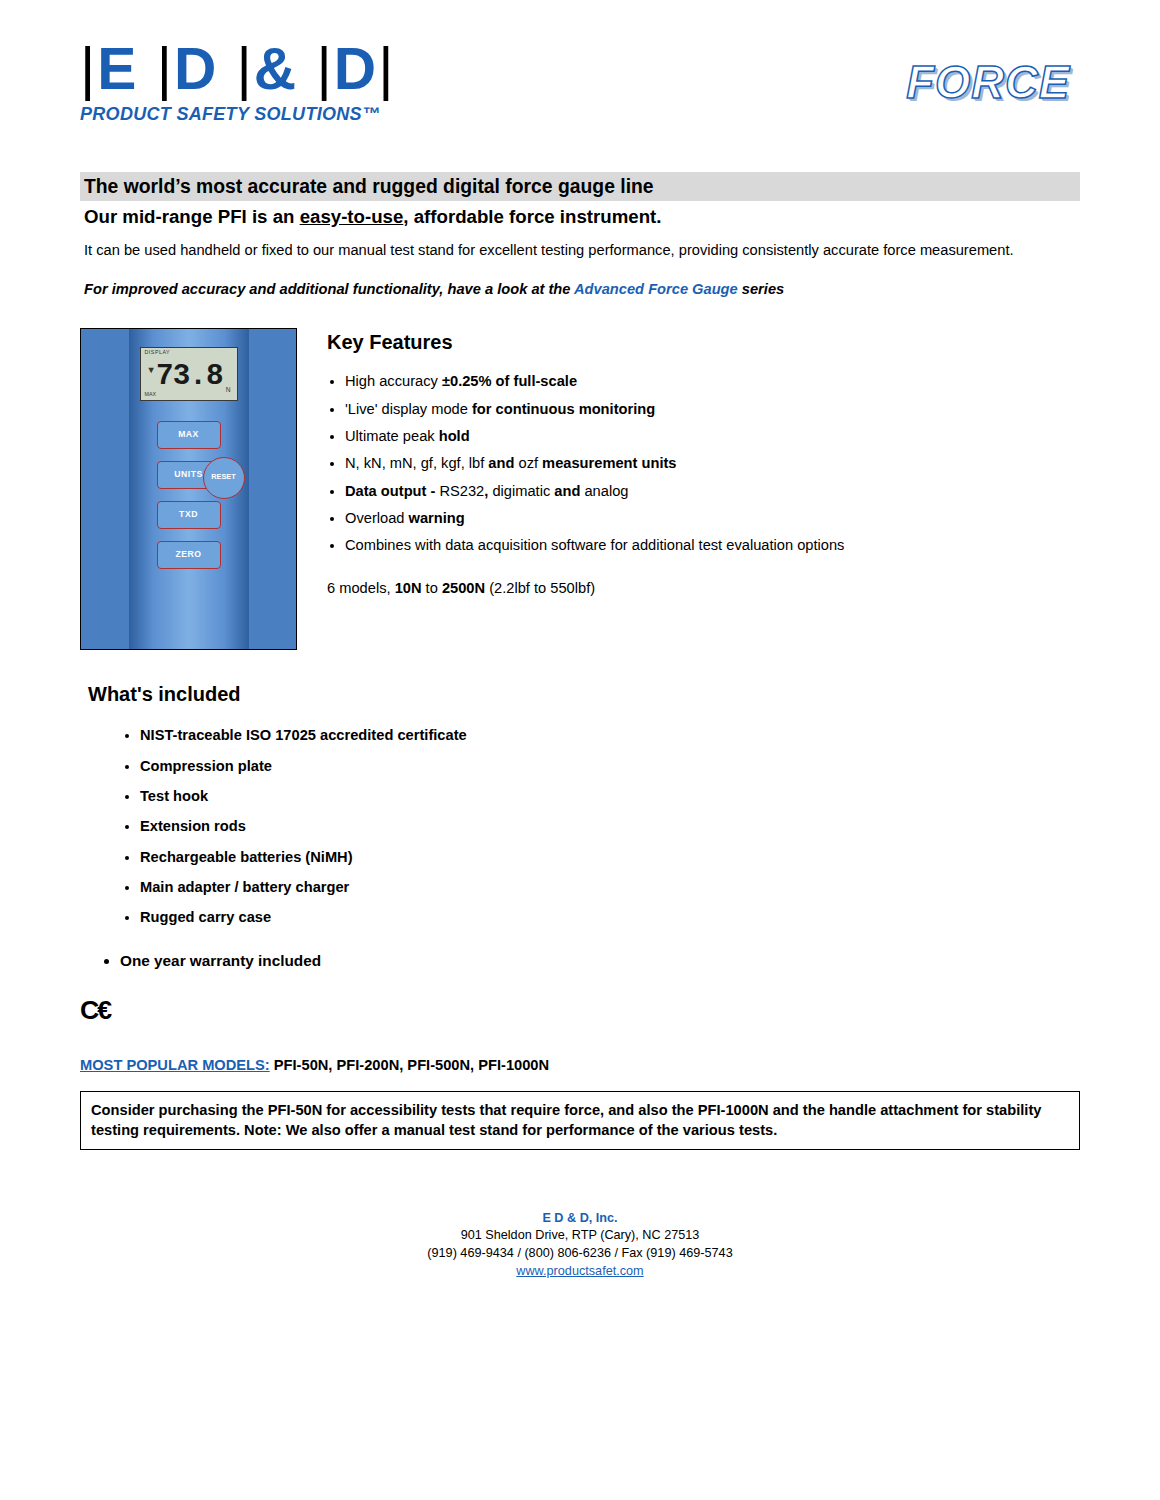|E |D |& |D|
PRODUCT SAFETY SOLUTIONS™
FORCE
The world’s most accurate and rugged digital force gauge line
Our mid-range PFI is an easy-to-use, affordable force instrument.
It can be used handheld or fixed to our manual test stand for excellent testing performance, providing consistently accurate force measurement.
For improved accuracy and additional functionality, have a look at the Advanced Force Gauge series
DISPLAY MAX ▼ 73.8 N
MAX
UNITS
TXD
ZERO
RESET
Key Features
High accuracy ±0.25% of full-scale
'Live' display mode for continuous monitoring
Ultimate peak hold
N, kN, mN, gf, kgf, lbf and ozf measurement units
Data output - RS232, digimatic and analog
Overload warning
Combines with data acquisition software for additional test evaluation options
6 models, 10N to 2500N (2.2lbf to 550lbf)
What's included
NIST-traceable ISO 17025 accredited certificate
Compression plate
Test hook
Extension rods
Rechargeable batteries (NiMH)
Main adapter / battery charger
Rugged carry case
One year warranty included
C€
MOST POPULAR MODELS: PFI-50N, PFI-200N, PFI-500N, PFI-1000N
Consider purchasing the PFI-50N for accessibility tests that require force, and also the PFI-1000N and the handle attachment for stability testing requirements. Note: We also offer a manual test stand for performance of the various tests.
E D & D, Inc.
901 Sheldon Drive, RTP (Cary), NC 27513
(919) 469-9434 / (800) 806-6236 / Fax (919) 469-5743
www.productsafet.com